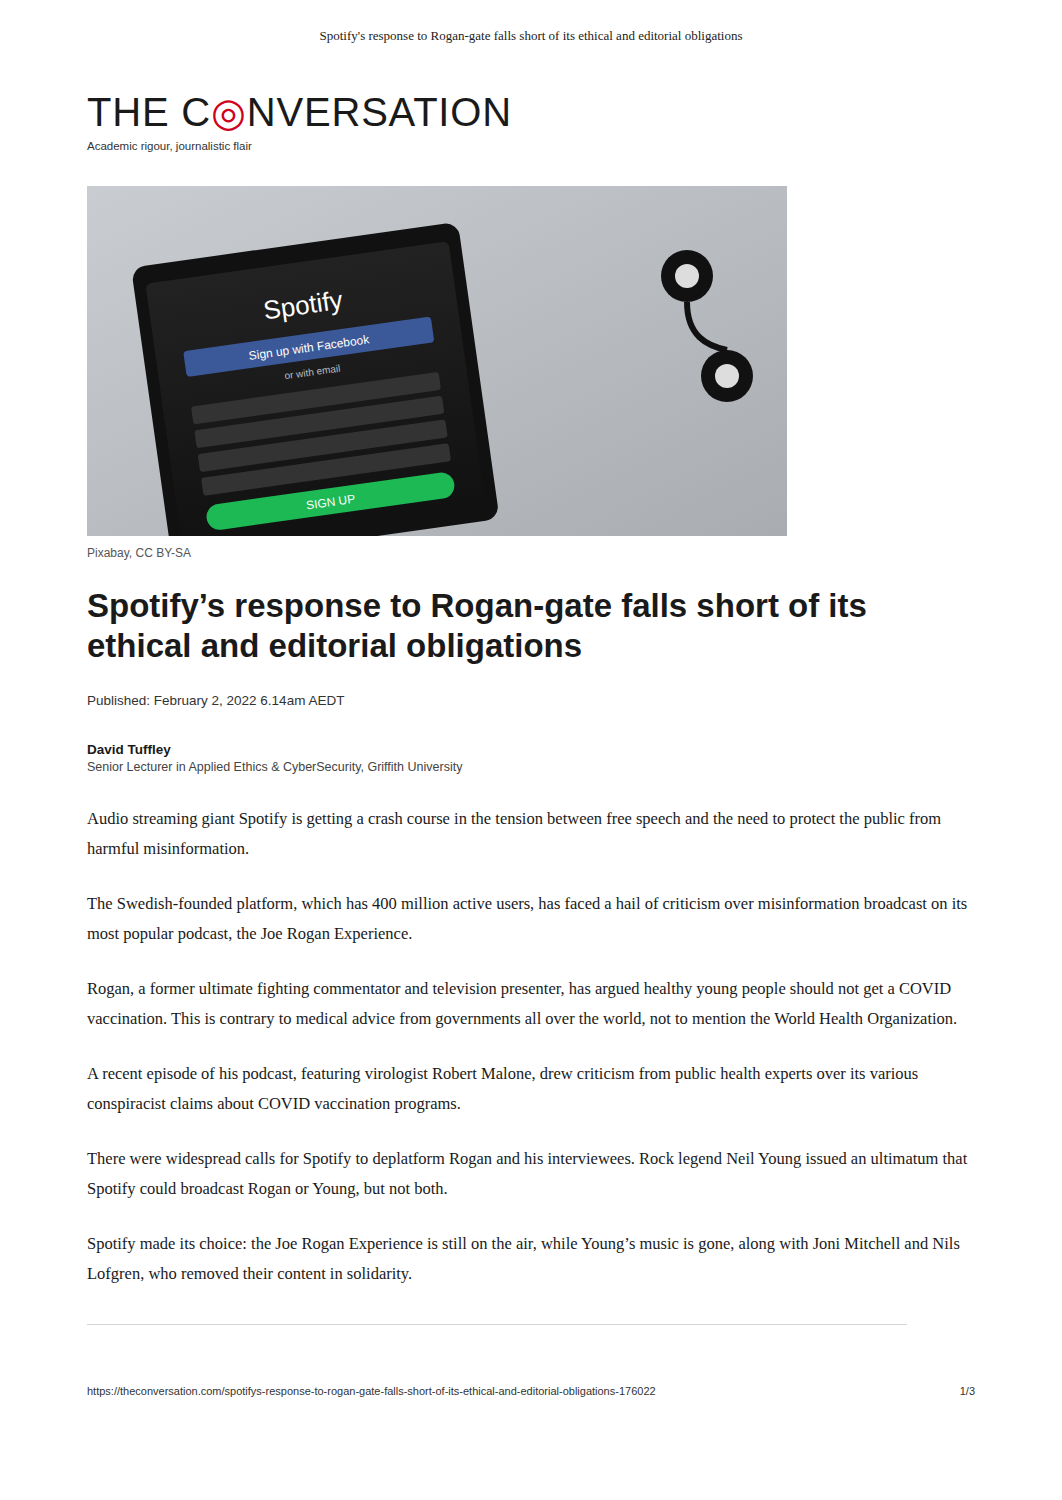Spotify's response to Rogan-gate falls short of its ethical and editorial obligations
THE C◎NVERSATION
Academic rigour, journalistic flair
Pixabay, CC BY-SA
Spotify’s response to Rogan-gate falls short of its ethical and editorial obligations
Published: February 2, 2022 6.14am AEDT
David Tuffley
Senior Lecturer in Applied Ethics & CyberSecurity, Griffith University
Audio streaming giant Spotify is getting a crash course in the tension between free speech and the need to protect the public from harmful misinformation.
The Swedish-founded platform, which has 400 million active users, has faced a hail of criticism over misinformation broadcast on its most popular podcast, the Joe Rogan Experience.
Rogan, a former ultimate fighting commentator and television presenter, has argued healthy young people should not get a COVID vaccination. This is contrary to medical advice from governments all over the world, not to mention the World Health Organization.
A recent episode of his podcast, featuring virologist Robert Malone, drew criticism from public health experts over its various conspiracist claims about COVID vaccination programs.
There were widespread calls for Spotify to deplatform Rogan and his interviewees. Rock legend Neil Young issued an ultimatum that Spotify could broadcast Rogan or Young, but not both.
Spotify made its choice: the Joe Rogan Experience is still on the air, while Young’s music is gone, along with Joni Mitchell and Nils Lofgren, who removed their content in solidarity.
https://theconversation.com/spotifys-response-to-rogan-gate-falls-short-of-its-ethical-and-editorial-obligations-176022 1/3